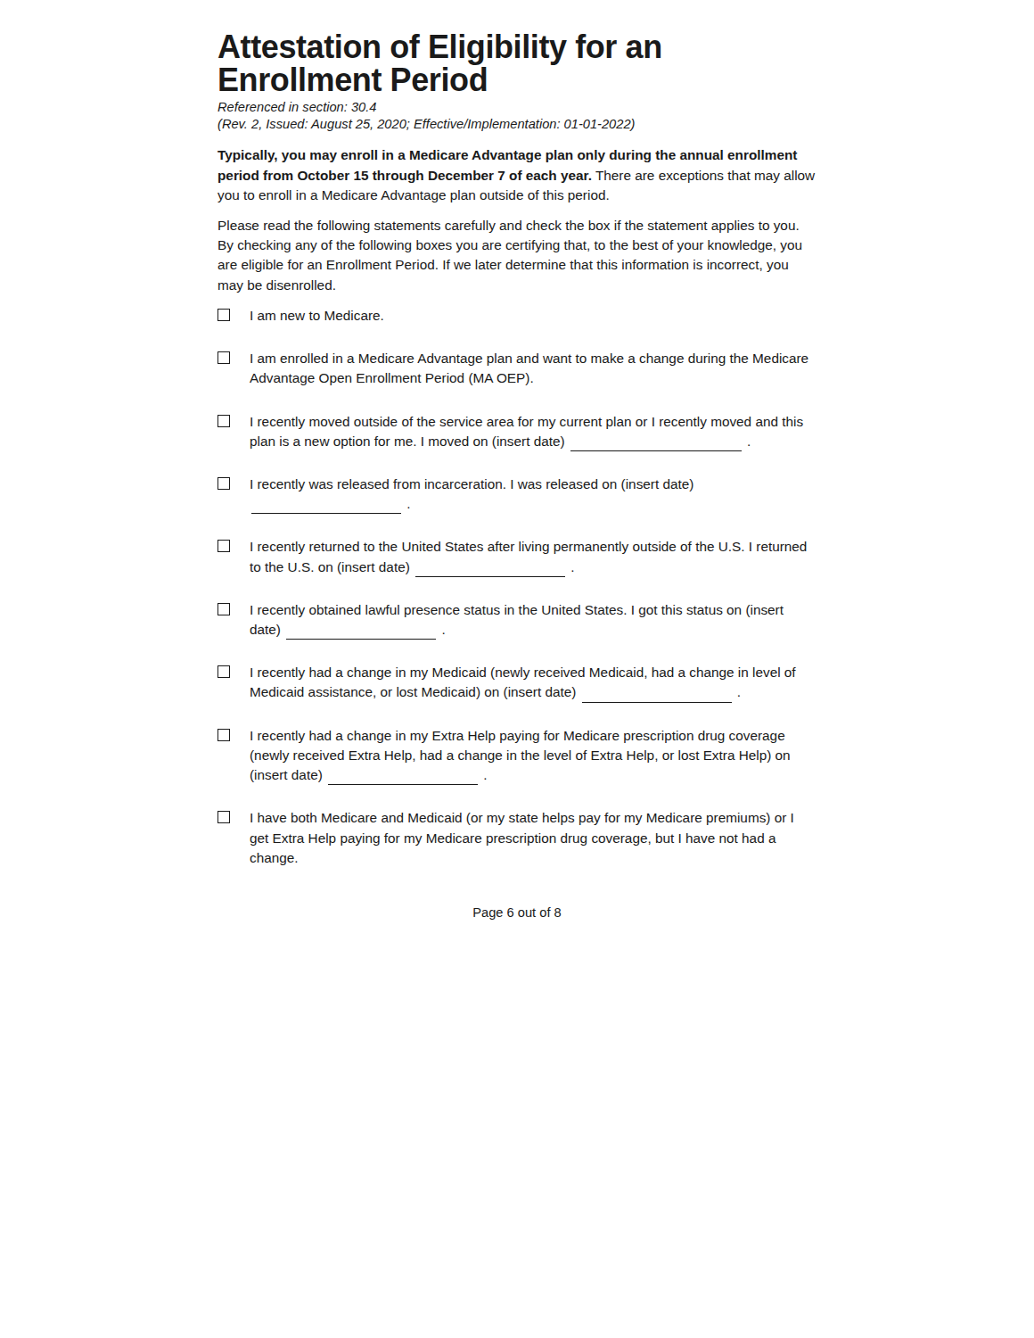Attestation of Eligibility for an Enrollment Period
Referenced in section: 30.4
(Rev. 2, Issued: August 25, 2020; Effective/Implementation: 01-01-2022)
Typically, you may enroll in a Medicare Advantage plan only during the annual enrollment period from October 15 through December 7 of each year. There are exceptions that may allow you to enroll in a Medicare Advantage plan outside of this period.
Please read the following statements carefully and check the box if the statement applies to you. By checking any of the following boxes you are certifying that, to the best of your knowledge, you are eligible for an Enrollment Period. If we later determine that this information is incorrect, you may be disenrolled.
I am new to Medicare.
I am enrolled in a Medicare Advantage plan and want to make a change during the Medicare Advantage Open Enrollment Period (MA OEP).
I recently moved outside of the service area for my current plan or I recently moved and this plan is a new option for me. I moved on (insert date) .
I recently was released from incarceration. I was released on (insert date) .
I recently returned to the United States after living permanently outside of the U.S. I returned to the U.S. on (insert date) .
I recently obtained lawful presence status in the United States. I got this status on (insert date) .
I recently had a change in my Medicaid (newly received Medicaid, had a change in level of Medicaid assistance, or lost Medicaid) on (insert date) .
I recently had a change in my Extra Help paying for Medicare prescription drug coverage (newly received Extra Help, had a change in the level of Extra Help, or lost Extra Help) on (insert date) .
I have both Medicare and Medicaid (or my state helps pay for my Medicare premiums) or I get Extra Help paying for my Medicare prescription drug coverage, but I have not had a change.
Page 6 out of 8